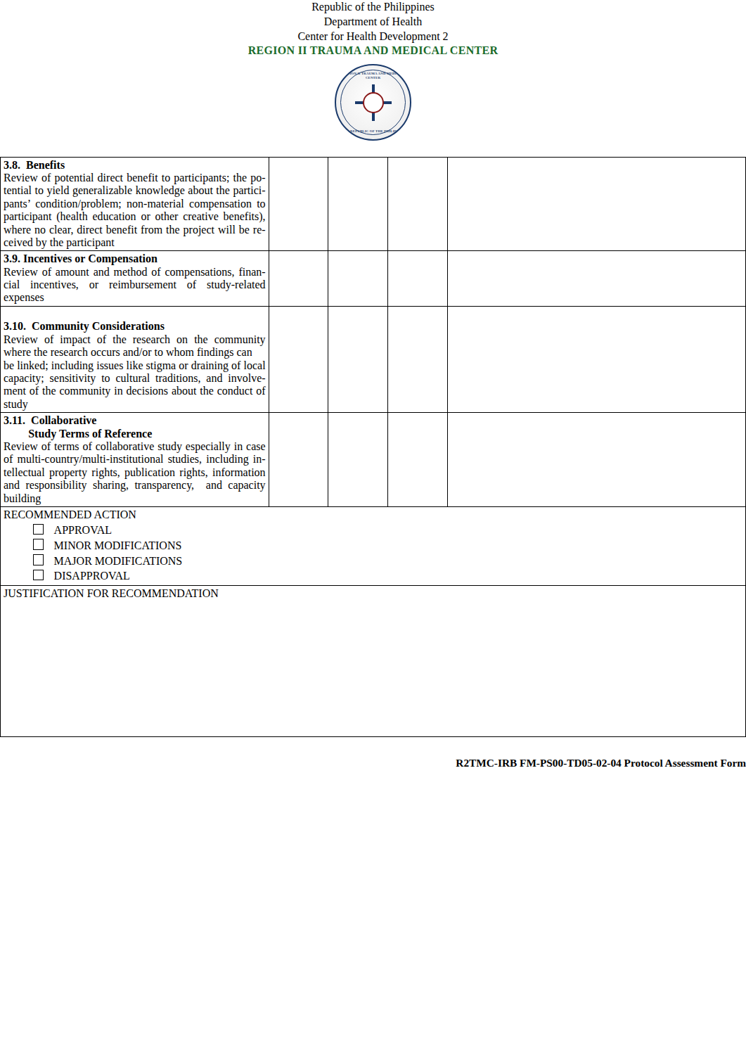Republic of the Philippines
Department of Health
Center for Health Development 2
REGION II TRAUMA AND MEDICAL CENTER
REGION II TRAUMA AND MEDICAL CENTER
DOH · REPUBLIC OF THE PHILIPPINES
| 3.8. Benefits Review of potential direct benefit to participants; the potential to yield generalizable knowledge about the participants’ condition/problem; non-material compensation to participant (health education or other creative benefits), where no clear, direct benefit from the project will be received by the participant | | | | |
| 3.9. Incentives or Compensation Review of amount and method of compensations, financial incentives, or reimbursement of study-related expenses | | | | |
| 3.10. Community Considerations Review of impact of the research on the community where the research occurs and/or to whom findings can be linked; including issues like stigma or draining of local capacity; sensitivity to cultural traditions, and involvement of the community in decisions about the conduct of study | | | | |
| 3.11. Collaborative Study Terms of Reference Review of terms of collaborative study especially in case of multi-country/multi-institutional studies, including intellectual property rights, publication rights, information and responsibility sharing, transparency, and capacity building | | | | |
| RECOMMENDED ACTION APPROVAL MINOR MODIFICATIONS MAJOR MODIFICATIONS DISAPPROVAL |
| JUSTIFICATION FOR RECOMMENDATION |
R2TMC-IRB FM-PS00-TD05-02-04 Protocol Assessment Form